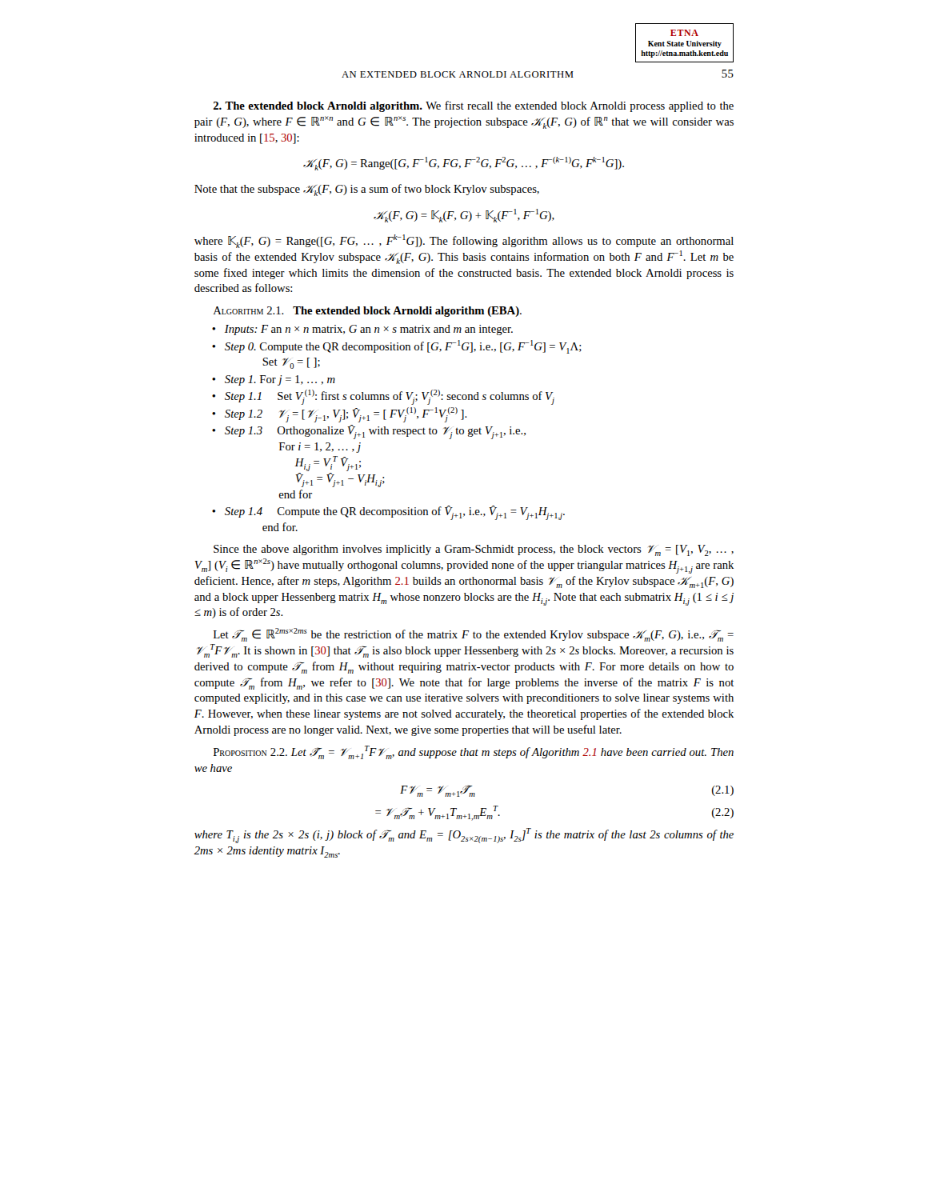ETNA
Kent State University
http://etna.math.kent.edu
AN EXTENDED BLOCK ARNOLDI ALGORITHM 55
2. The extended block Arnoldi algorithm. We first recall the extended block Arnoldi process applied to the pair (F, G), where F ∈ ℝn×n and G ∈ ℝn×s. The projection subspace 𝒦k(F, G) of ℝn that we will consider was introduced in [15, 30]:
𝒦k(F, G) = Range([G, F−1G, FG, F−2G, F2G, … , F−(k−1)G, Fk−1G]).
Note that the subspace 𝒦k(F, G) is a sum of two block Krylov subspaces,
𝒦k(F, G) = 𝕂k(F, G) + 𝕂k(F−1, F−1G),
where 𝕂k(F, G) = Range([G, FG, … , Fk−1G]). The following algorithm allows us to compute an orthonormal basis of the extended Krylov subspace 𝒦k(F, G). This basis contains information on both F and F−1. Let m be some fixed integer which limits the dimension of the constructed basis. The extended block Arnoldi process is described as follows:
Algorithm 2.1. The extended block Arnoldi algorithm (EBA).
Inputs: F an n × n matrix, G an n × s matrix and m an integer.
Step 0. Compute the QR decomposition of [G, F−1G], i.e., [G, F−1G] = V1Λ;
Set 𝒱0 = [ ];
Step 1. For j = 1, … , m
Step 1.1 Set Vj(1): first s columns of Vj; Vj(2): second s columns of Vj
Step 1.2 𝒱j = [𝒱j−1, Vj]; V̂j+1 = [ FVj(1), F−1Vj(2) ].
Step 1.3 Orthogonalize V̂j+1 with respect to 𝒱j to get Vj+1, i.e.,
For i = 1, 2, … , j
Hi,j = ViT V̂j+1;
V̂j+1 = V̂j+1 − ViHi,j;
end for
Step 1.4 Compute the QR decomposition of V̂j+1, i.e., V̂j+1 = Vj+1Hj+1,j.
end for.
Since the above algorithm involves implicitly a Gram-Schmidt process, the block vectors 𝒱m = [V1, V2, … , Vm] (Vi ∈ ℝn×2s) have mutually orthogonal columns, provided none of the upper triangular matrices Hj+1,j are rank deficient. Hence, after m steps, Algorithm 2.1 builds an orthonormal basis 𝒱m of the Krylov subspace 𝒦m+1(F, G) and a block upper Hessenberg matrix Hm whose nonzero blocks are the Hi,j. Note that each submatrix Hi,j (1 ≤ i ≤ j ≤ m) is of order 2s.
Let 𝒯m ∈ ℝ2ms×2ms be the restriction of the matrix F to the extended Krylov subspace 𝒦m(F, G), i.e., 𝒯m = 𝒱mTF𝒱m. It is shown in [30] that 𝒯m is also block upper Hessenberg with 2s × 2s blocks. Moreover, a recursion is derived to compute 𝒯m from Hm without requiring matrix-vector products with F. For more details on how to compute 𝒯m from Hm, we refer to [30]. We note that for large problems the inverse of the matrix F is not computed explicitly, and in this case we can use iterative solvers with preconditioners to solve linear systems with F. However, when these linear systems are not solved accurately, the theoretical properties of the extended block Arnoldi process are no longer valid. Next, we give some properties that will be useful later.
Proposition 2.2. Let 𝒯̄m = 𝒱m+1TF𝒱m, and suppose that m steps of Algorithm 2.1 have been carried out. Then we have
F𝒱m = 𝒱m+1𝒯̄m
(2.1)
= 𝒱m𝒯m + Vm+1Tm+1,mEmT.
(2.2)
where Ti,j is the 2s × 2s (i, j) block of 𝒯m and Em = [O2s×2(m−1)s, I2s]T is the matrix of the last 2s columns of the 2ms × 2ms identity matrix I2ms.